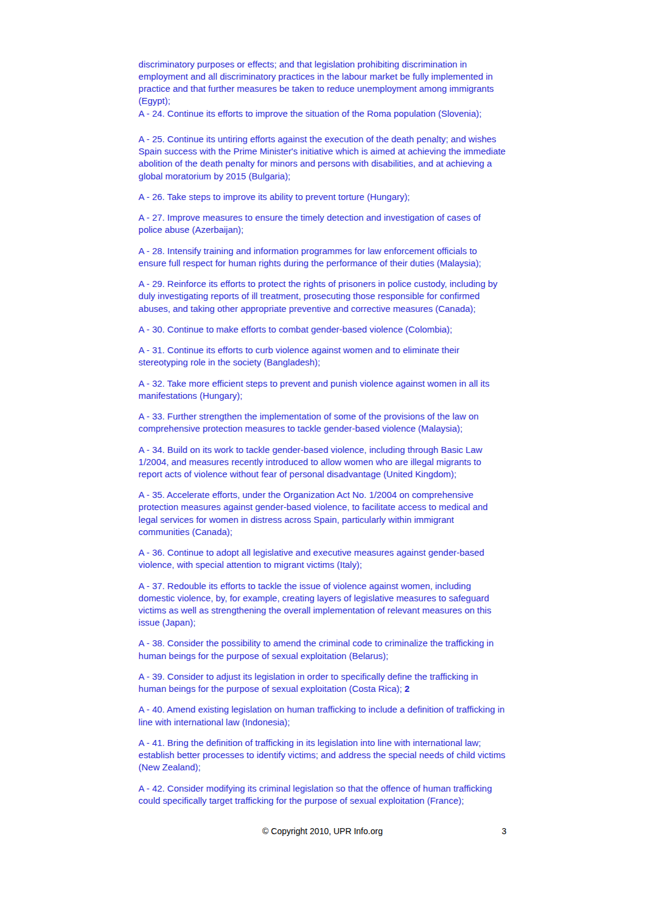discriminatory purposes or effects; and that legislation prohibiting discrimination in employment and all discriminatory practices in the labour market be fully implemented in practice and that further measures be taken to reduce unemployment among immigrants (Egypt);
A - 24. Continue its efforts to improve the situation of the Roma population (Slovenia);
A - 25. Continue its untiring efforts against the execution of the death penalty; and wishes Spain success with the Prime Minister's initiative which is aimed at achieving the immediate abolition of the death penalty for minors and persons with disabilities, and at achieving a global moratorium by 2015 (Bulgaria);
A - 26. Take steps to improve its ability to prevent torture (Hungary);
A - 27. Improve measures to ensure the timely detection and investigation of cases of police abuse (Azerbaijan);
A - 28. Intensify training and information programmes for law enforcement officials to ensure full respect for human rights during the performance of their duties (Malaysia);
A - 29. Reinforce its efforts to protect the rights of prisoners in police custody, including by duly investigating reports of ill treatment, prosecuting those responsible for confirmed abuses, and taking other appropriate preventive and corrective measures (Canada);
A - 30. Continue to make efforts to combat gender-based violence (Colombia);
A - 31. Continue its efforts to curb violence against women and to eliminate their stereotyping role in the society (Bangladesh);
A - 32. Take more efficient steps to prevent and punish violence against women in all its manifestations (Hungary);
A - 33. Further strengthen the implementation of some of the provisions of the law on comprehensive protection measures to tackle gender-based violence (Malaysia);
A - 34. Build on its work to tackle gender-based violence, including through Basic Law 1/2004, and measures recently introduced to allow women who are illegal migrants to report acts of violence without fear of personal disadvantage (United Kingdom);
A - 35. Accelerate efforts, under the Organization Act No. 1/2004 on comprehensive protection measures against gender-based violence, to facilitate access to medical and legal services for women in distress across Spain, particularly within immigrant communities (Canada);
A - 36. Continue to adopt all legislative and executive measures against gender-based violence, with special attention to migrant victims (Italy);
A - 37. Redouble its efforts to tackle the issue of violence against women, including domestic violence, by, for example, creating layers of legislative measures to safeguard victims as well as strengthening the overall implementation of relevant measures on this issue (Japan);
A - 38. Consider the possibility to amend the criminal code to criminalize the trafficking in human beings for the purpose of sexual exploitation (Belarus);
A - 39. Consider to adjust its legislation in order to specifically define the trafficking in human beings for the purpose of sexual exploitation (Costa Rica); 2
A - 40. Amend existing legislation on human trafficking to include a definition of trafficking in line with international law (Indonesia);
A - 41. Bring the definition of trafficking in its legislation into line with international law; establish better processes to identify victims; and address the special needs of child victims (New Zealand);
A - 42. Consider modifying its criminal legislation so that the offence of human trafficking could specifically target trafficking for the purpose of sexual exploitation (France);
© Copyright 2010, UPR Info.org
3